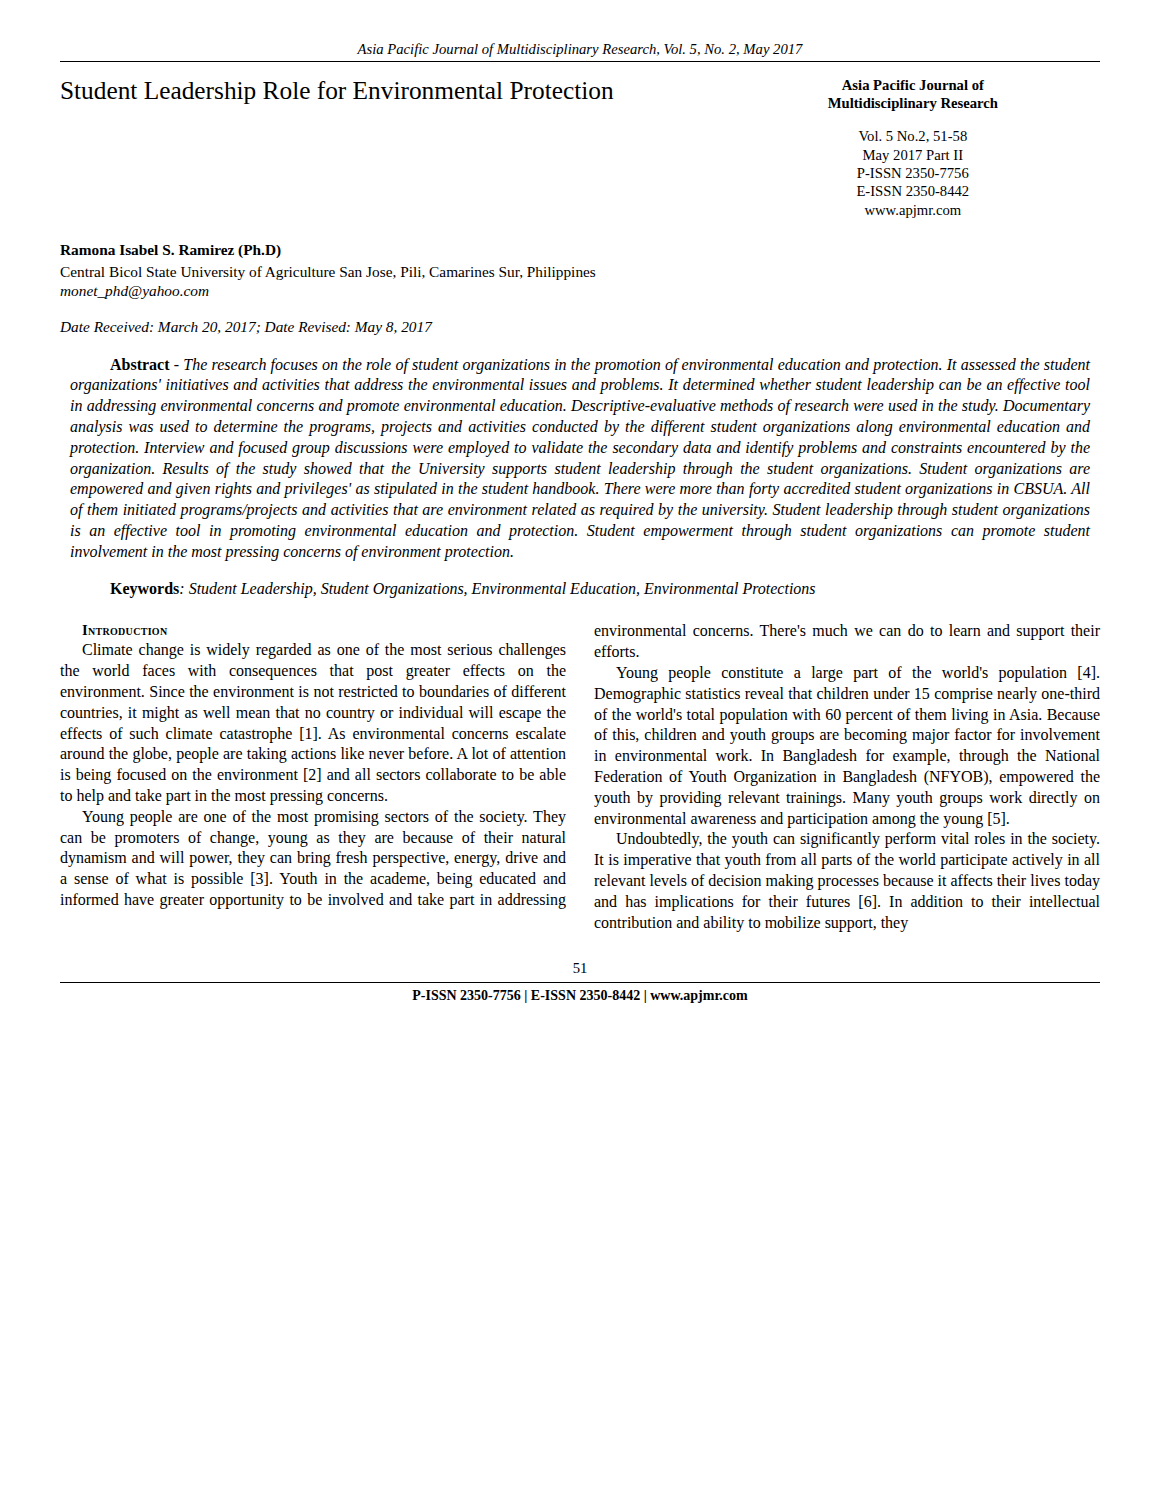Asia Pacific Journal of Multidisciplinary Research, Vol. 5, No. 2, May 2017
Student Leadership Role for Environmental Protection
Asia Pacific Journal of
Multidisciplinary Research
Vol. 5 No.2, 51-58
May 2017 Part II
P-ISSN 2350-7756
E-ISSN 2350-8442
www.apjmr.com
Ramona Isabel S. Ramirez (Ph.D)
Central Bicol State University of Agriculture San Jose, Pili, Camarines Sur, Philippines
monet_phd@yahoo.com
Date Received: March 20, 2017; Date Revised: May 8, 2017
Abstract - The research focuses on the role of student organizations in the promotion of environmental education and protection. It assessed the student organizations' initiatives and activities that address the environmental issues and problems. It determined whether student leadership can be an effective tool in addressing environmental concerns and promote environmental education. Descriptive-evaluative methods of research were used in the study. Documentary analysis was used to determine the programs, projects and activities conducted by the different student organizations along environmental education and protection. Interview and focused group discussions were employed to validate the secondary data and identify problems and constraints encountered by the organization. Results of the study showed that the University supports student leadership through the student organizations. Student organizations are empowered and given rights and privileges' as stipulated in the student handbook. There were more than forty accredited student organizations in CBSUA. All of them initiated programs/projects and activities that are environment related as required by the university. Student leadership through student organizations is an effective tool in promoting environmental education and protection. Student empowerment through student organizations can promote student involvement in the most pressing concerns of environment protection.
Keywords: Student Leadership, Student Organizations, Environmental Education, Environmental Protections
Introduction
Climate change is widely regarded as one of the most serious challenges the world faces with consequences that post greater effects on the environment. Since the environment is not restricted to boundaries of different countries, it might as well mean that no country or individual will escape the effects of such climate catastrophe [1]. As environmental concerns escalate around the globe, people are taking actions like never before. A lot of attention is being focused on the environment [2] and all sectors collaborate to be able to help and take part in the most pressing concerns.
Young people are one of the most promising sectors of the society. They can be promoters of change, young as they are because of their natural dynamism and will power, they can bring fresh perspective, energy, drive and a sense of what is possible [3]. Youth in the academe, being educated and informed have greater opportunity to be involved and take part in addressing environmental concerns. There's much we can do to learn and support their efforts.
Young people constitute a large part of the world's population [4]. Demographic statistics reveal that children under 15 comprise nearly one-third of the world's total population with 60 percent of them living in Asia. Because of this, children and youth groups are becoming major factor for involvement in environmental work. In Bangladesh for example, through the National Federation of Youth Organization in Bangladesh (NFYOB), empowered the youth by providing relevant trainings. Many youth groups work directly on environmental awareness and participation among the young [5].
Undoubtedly, the youth can significantly perform vital roles in the society. It is imperative that youth from all parts of the world participate actively in all relevant levels of decision making processes because it affects their lives today and has implications for their futures [6]. In addition to their intellectual contribution and ability to mobilize support, they
51
P-ISSN 2350-7756 | E-ISSN 2350-8442 | www.apjmr.com